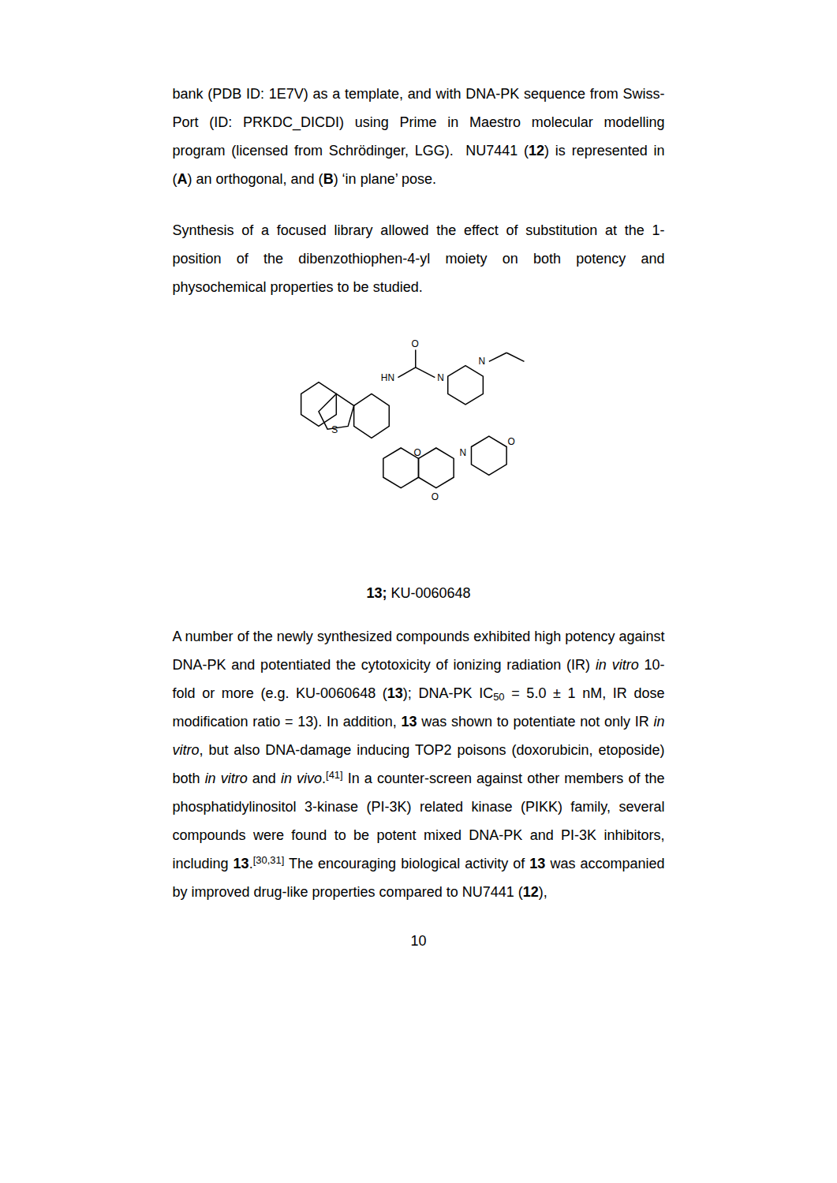bank (PDB ID: 1E7V) as a template, and with DNA-PK sequence from Swiss-Port (ID: PRKDC_DICDI) using Prime in Maestro molecular modelling program (licensed from Schrödinger, LGG). NU7441 (12) is represented in (A) an orthogonal, and (B) ‘in plane’ pose.
Synthesis of a focused library allowed the effect of substitution at the 1-position of the dibenzothiophen-4-yl moiety on both potency and physochemical properties to be studied.
13; KU-0060648
A number of the newly synthesized compounds exhibited high potency against DNA-PK and potentiated the cytotoxicity of ionizing radiation (IR) in vitro 10-fold or more (e.g. KU-0060648 (13); DNA-PK IC50 = 5.0 ± 1 nM, IR dose modification ratio = 13). In addition, 13 was shown to potentiate not only IR in vitro, but also DNA-damage inducing TOP2 poisons (doxorubicin, etoposide) both in vitro and in vivo.[41] In a counter-screen against other members of the phosphatidylinositol 3-kinase (PI-3K) related kinase (PIKK) family, several compounds were found to be potent mixed DNA-PK and PI-3K inhibitors, including 13.[30,31] The encouraging biological activity of 13 was accompanied by improved drug-like properties compared to NU7441 (12),
10